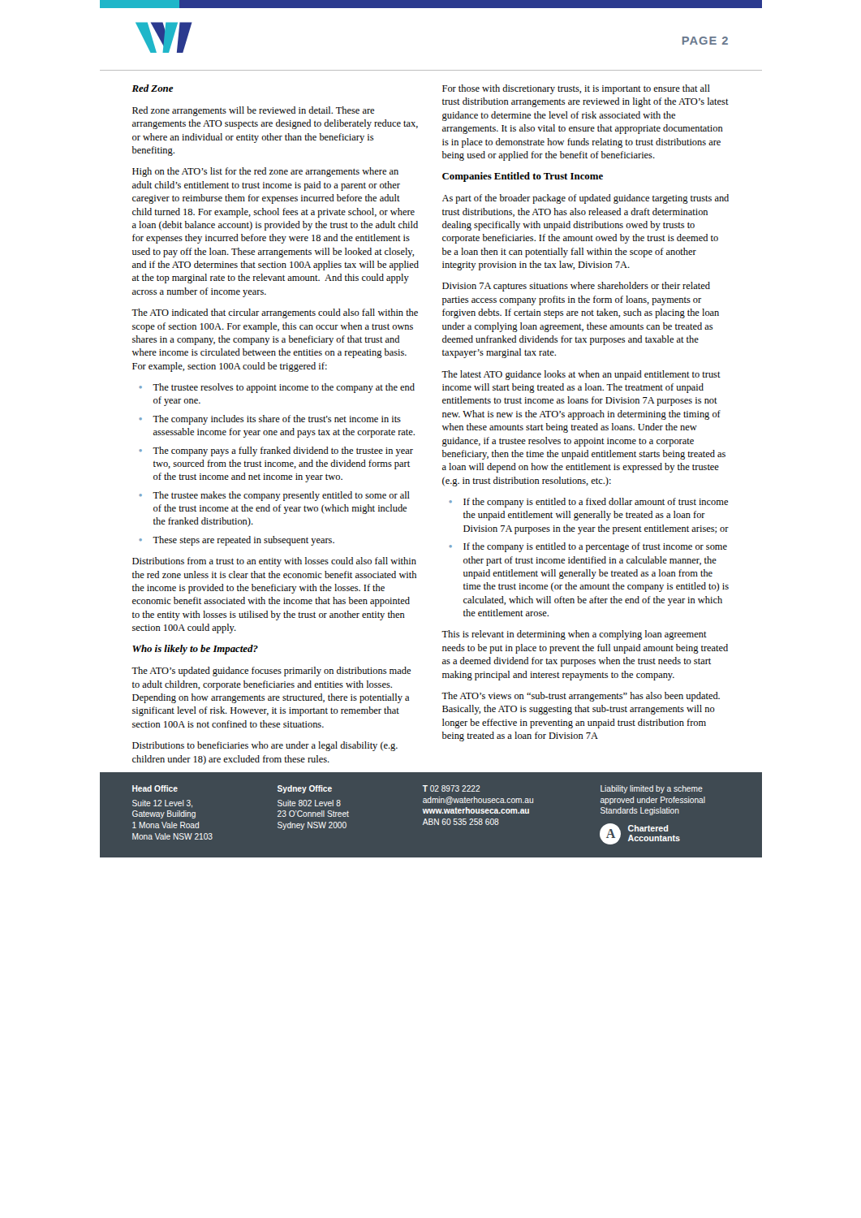PAGE 2
Red Zone
Red zone arrangements will be reviewed in detail. These are arrangements the ATO suspects are designed to deliberately reduce tax, or where an individual or entity other than the beneficiary is benefiting.
High on the ATO’s list for the red zone are arrangements where an adult child’s entitlement to trust income is paid to a parent or other caregiver to reimburse them for expenses incurred before the adult child turned 18. For example, school fees at a private school, or where a loan (debit balance account) is provided by the trust to the adult child for expenses they incurred before they were 18 and the entitlement is used to pay off the loan. These arrangements will be looked at closely, and if the ATO determines that section 100A applies tax will be applied at the top marginal rate to the relevant amount. And this could apply across a number of income years.
The ATO indicated that circular arrangements could also fall within the scope of section 100A. For example, this can occur when a trust owns shares in a company, the company is a beneficiary of that trust and where income is circulated between the entities on a repeating basis. For example, section 100A could be triggered if:
The trustee resolves to appoint income to the company at the end of year one.
The company includes its share of the trust's net income in its assessable income for year one and pays tax at the corporate rate.
The company pays a fully franked dividend to the trustee in year two, sourced from the trust income, and the dividend forms part of the trust income and net income in year two.
The trustee makes the company presently entitled to some or all of the trust income at the end of year two (which might include the franked distribution).
These steps are repeated in subsequent years.
Distributions from a trust to an entity with losses could also fall within the red zone unless it is clear that the economic benefit associated with the income is provided to the beneficiary with the losses. If the economic benefit associated with the income that has been appointed to the entity with losses is utilised by the trust or another entity then section 100A could apply.
Who is likely to be Impacted?
The ATO’s updated guidance focuses primarily on distributions made to adult children, corporate beneficiaries and entities with losses. Depending on how arrangements are structured, there is potentially a significant level of risk. However, it is important to remember that section 100A is not confined to these situations.
Distributions to beneficiaries who are under a legal disability (e.g. children under 18) are excluded from these rules.
For those with discretionary trusts, it is important to ensure that all trust distribution arrangements are reviewed in light of the ATO’s latest guidance to determine the level of risk associated with the arrangements. It is also vital to ensure that appropriate documentation is in place to demonstrate how funds relating to trust distributions are being used or applied for the benefit of beneficiaries.
Companies Entitled to Trust Income
As part of the broader package of updated guidance targeting trusts and trust distributions, the ATO has also released a draft determination dealing specifically with unpaid distributions owed by trusts to corporate beneficiaries. If the amount owed by the trust is deemed to be a loan then it can potentially fall within the scope of another integrity provision in the tax law, Division 7A.
Division 7A captures situations where shareholders or their related parties access company profits in the form of loans, payments or forgiven debts. If certain steps are not taken, such as placing the loan under a complying loan agreement, these amounts can be treated as deemed unfranked dividends for tax purposes and taxable at the taxpayer’s marginal tax rate.
The latest ATO guidance looks at when an unpaid entitlement to trust income will start being treated as a loan. The treatment of unpaid entitlements to trust income as loans for Division 7A purposes is not new. What is new is the ATO’s approach in determining the timing of when these amounts start being treated as loans. Under the new guidance, if a trustee resolves to appoint income to a corporate beneficiary, then the time the unpaid entitlement starts being treated as a loan will depend on how the entitlement is expressed by the trustee (e.g. in trust distribution resolutions, etc.):
If the company is entitled to a fixed dollar amount of trust income the unpaid entitlement will generally be treated as a loan for Division 7A purposes in the year the present entitlement arises; or
If the company is entitled to a percentage of trust income or some other part of trust income identified in a calculable manner, the unpaid entitlement will generally be treated as a loan from the time the trust income (or the amount the company is entitled to) is calculated, which will often be after the end of the year in which the entitlement arose.
This is relevant in determining when a complying loan agreement needs to be put in place to prevent the full unpaid amount being treated as a deemed dividend for tax purposes when the trust needs to start making principal and interest repayments to the company.
The ATO’s views on “sub-trust arrangements” has also been updated. Basically, the ATO is suggesting that sub-trust arrangements will no longer be effective in preventing an unpaid trust distribution from being treated as a loan for Division 7A
Head Office Suite 12 Level 3,
Gateway Building
1 Mona Vale Road
Mona Vale NSW 2103
Sydney Office Suite 802 Level 8
23 O’Connell Street
Sydney NSW 2000
T 02 8973 2222
admin@waterhouseca.com.au
www.waterhouseca.com.au
ABN 60 535 258 608
Liability limited by a scheme
approved under Professional
Standards Legislation
A
Chartered
Accountants